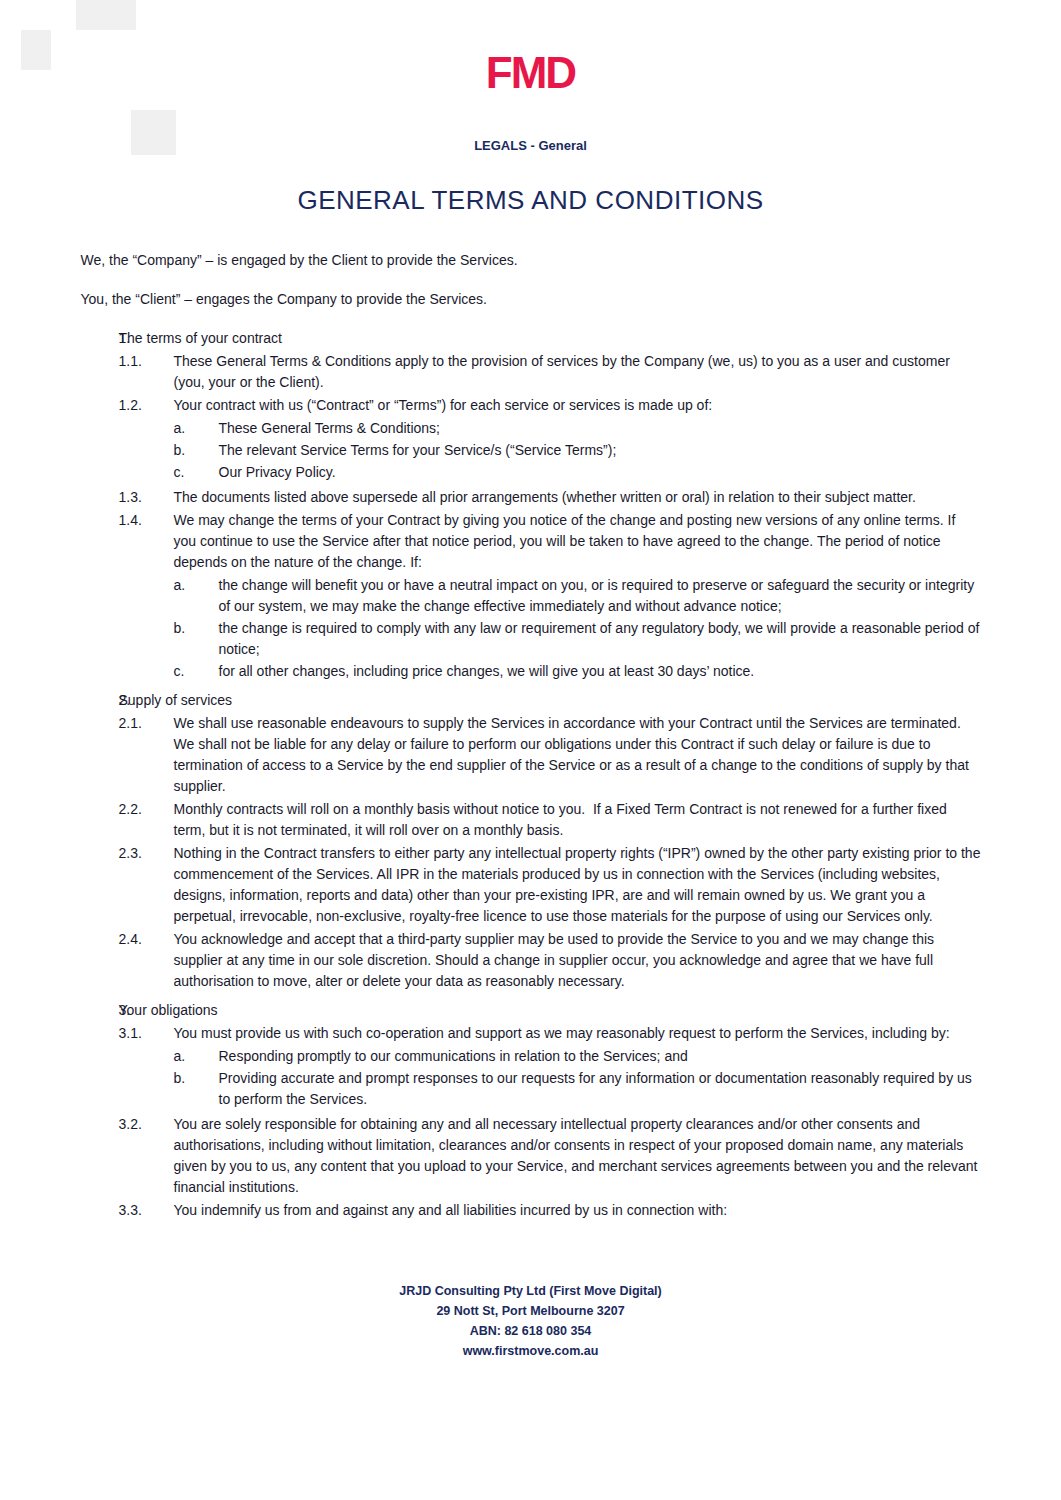FMD
LEGALS - General
GENERAL TERMS AND CONDITIONS
We, the “Company” – is engaged by the Client to provide the Services.
You, the “Client” – engages the Company to provide the Services.
The terms of your contract
These General Terms & Conditions apply to the provision of services by the Company (we, us) to you as a user and customer (you, your or the Client).
Your contract with us (“Contract” or “Terms”) for each service or services is made up of:
These General Terms & Conditions;
The relevant Service Terms for your Service/s (“Service Terms”);
Our Privacy Policy.
The documents listed above supersede all prior arrangements (whether written or oral) in relation to their subject matter.
We may change the terms of your Contract by giving you notice of the change and posting new versions of any online terms. If you continue to use the Service after that notice period, you will be taken to have agreed to the change. The period of notice depends on the nature of the change. If:
the change will benefit you or have a neutral impact on you, or is required to preserve or safeguard the security or integrity of our system, we may make the change effective immediately and without advance notice;
the change is required to comply with any law or requirement of any regulatory body, we will provide a reasonable period of notice;
for all other changes, including price changes, we will give you at least 30 days’ notice.
Supply of services
We shall use reasonable endeavours to supply the Services in accordance with your Contract until the Services are terminated. We shall not be liable for any delay or failure to perform our obligations under this Contract if such delay or failure is due to termination of access to a Service by the end supplier of the Service or as a result of a change to the conditions of supply by that supplier.
Monthly contracts will roll on a monthly basis without notice to you. If a Fixed Term Contract is not renewed for a further fixed term, but it is not terminated, it will roll over on a monthly basis.
Nothing in the Contract transfers to either party any intellectual property rights (“IPR”) owned by the other party existing prior to the commencement of the Services. All IPR in the materials produced by us in connection with the Services (including websites, designs, information, reports and data) other than your pre-existing IPR, are and will remain owned by us. We grant you a perpetual, irrevocable, non-exclusive, royalty-free licence to use those materials for the purpose of using our Services only.
You acknowledge and accept that a third-party supplier may be used to provide the Service to you and we may change this supplier at any time in our sole discretion. Should a change in supplier occur, you acknowledge and agree that we have full authorisation to move, alter or delete your data as reasonably necessary.
Your obligations
You must provide us with such co-operation and support as we may reasonably request to perform the Services, including by:
Responding promptly to our communications in relation to the Services; and
Providing accurate and prompt responses to our requests for any information or documentation reasonably required by us to perform the Services.
You are solely responsible for obtaining any and all necessary intellectual property clearances and/or other consents and authorisations, including without limitation, clearances and/or consents in respect of your proposed domain name, any materials given by you to us, any content that you upload to your Service, and merchant services agreements between you and the relevant financial institutions.
You indemnify us from and against any and all liabilities incurred by us in connection with:
JRJD Consulting Pty Ltd (First Move Digital)
29 Nott St, Port Melbourne 3207
ABN: 82 618 080 354
www.firstmove.com.au